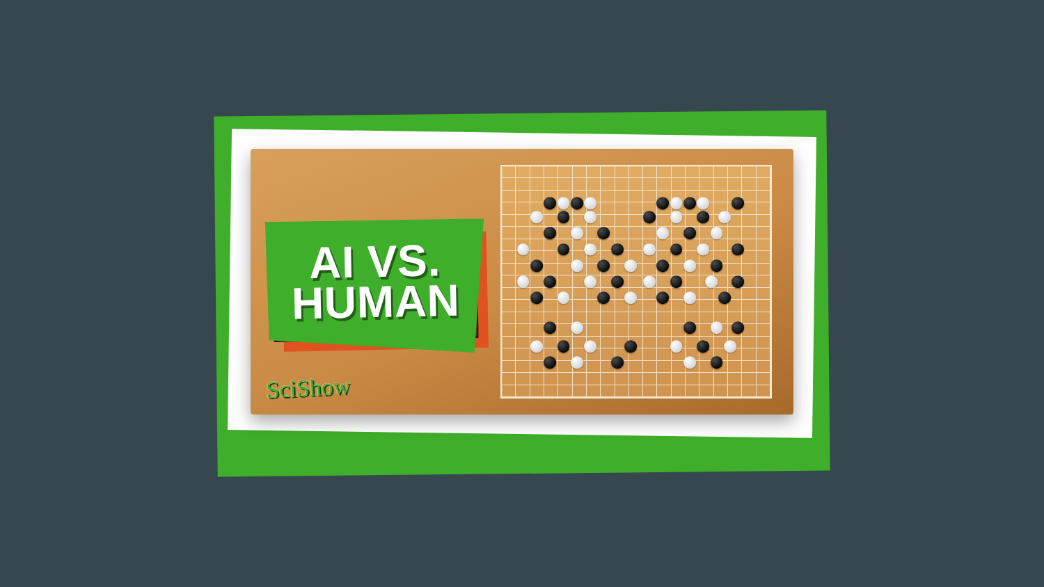AI vs. Human
SciShow
AI vs. Human — SciShow